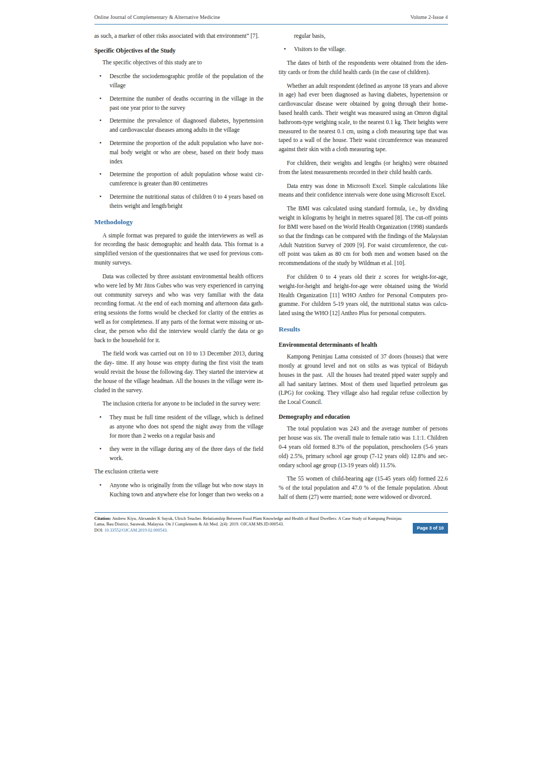Online Journal of Complementary & Alternative Medicine
Volume 2-Issue 4
as such, a marker of other risks associated with that environment” [7].
Specific Objectives of the Study
The specific objectives of this study are to
Describe the sociodemographic profile of the population of the village
Determine the number of deaths occurring in the village in the past one year prior to the survey
Determine the prevalence of diagnosed diabetes, hypertension and cardiovascular diseases among adults in the village
Determine the proportion of the adult population who have normal body weight or who are obese, based on their body mass index
Determine the proportion of adult population whose waist circumference is greater than 80 centimetres
Determine the nutritional status of children 0 to 4 years based on theirs weight and length/height
Methodology
A simple format was prepared to guide the interviewers as well as for recording the basic demographic and health data. This format is a simplified version of the questionnaires that we used for previous community surveys.
Data was collected by three assistant environmental health officers who were led by Mr Jitos Gubes who was very experienced in carrying out community surveys and who was very familiar with the data recording format. At the end of each morning and afternoon data gathering sessions the forms would be checked for clarity of the entries as well as for completeness. If any parts of the format were missing or unclear, the person who did the interview would clarify the data or go back to the household for it.
The field work was carried out on 10 to 13 December 2013, during the day- time. If any house was empty during the first visit the team would revisit the house the following day. They started the interview at the house of the village headman. All the houses in the village were included in the survey.
The inclusion criteria for anyone to be included in the survey were:
They must be full time resident of the village, which is defined as anyone who does not spend the night away from the village for more than 2 weeks on a regular basis and
they were in the village during any of the three days of the field work.
The exclusion criteria were
Anyone who is originally from the village but who now stays in Kuching town and anywhere else for longer than two weeks on a regular basis,
Visitors to the village.
The dates of birth of the respondents were obtained from the identity cards or from the child health cards (in the case of children).
Whether an adult respondent (defined as anyone 18 years and above in age) had ever been diagnosed as having diabetes, hypertension or cardiovascular disease were obtained by going through their home-based health cards. Their weight was measured using an Omron digital bathroom-type weighing scale, to the nearest 0.1 kg. Their heights were measured to the nearest 0.1 cm, using a cloth measuring tape that was taped to a wall of the house. Their waist circumference was measured against their skin with a cloth measuring tape.
For children, their weights and lengths (or heights) were obtained from the latest measurements recorded in their child health cards.
Data entry was done in Microsoft Excel. Simple calculations like means and their confidence intervals were done using Microsoft Excel.
The BMI was calculated using standard formula, i.e., by dividing weight in kilograms by height in metres squared [8]. The cut-off points for BMI were based on the World Health Organization (1998) standards so that the findings can be compared with the findings of the Malaysian Adult Nutrition Survey of 2009 [9]. For waist circumference, the cut-off point was taken as 80 cm for both men and women based on the recommendations of the study by Wildman et al. [10].
For children 0 to 4 years old their z scores for weight-for-age, weight-for-height and height-for-age were obtained using the World Health Organization [11] WHO Anthro for Personal Computers programme. For children 5-19 years old, the nutritional status was calculated using the WHO [12] Anthro Plus for personal computers.
Results
Environmental determinants of health
Kampong Peninjau Lama consisted of 37 doors (houses) that were mostly at ground level and not on stilts as was typical of Bidayuh houses in the past. All the houses had treated piped water supply and all had sanitary latrines. Most of them used liquefied petroleum gas (LPG) for cooking. They village also had regular refuse collection by the Local Council.
Demography and education
The total population was 243 and the average number of persons per house was six. The overall male to female ratio was 1.1:1. Children 0-4 years old formed 8.3% of the population, preschoolers (5-6 years old) 2.5%, primary school age group (7-12 years old) 12.8% and secondary school age group (13-19 years old) 11.5%.
The 55 women of child-bearing age (15-45 years old) formed 22.6 % of the total population and 47.0 % of the female population. About half of them (27) were married; none were widowed or divorced.
Citation: Andrew Kiyu, Alexander K Sayok, Ulrich Teucher. Relationship Between Food Plant Knowledge and Health of Rural Dwellers: A Case Study of Kampung Peninjau Lama, Bau District, Sarawak, Malaysia. On J Complement & Alt Med. 2(4): 2019. OJCAM.MS.ID.000543.
DOI: 10.33552/OJCAM.2019.02.000543.
Page 3 of 10